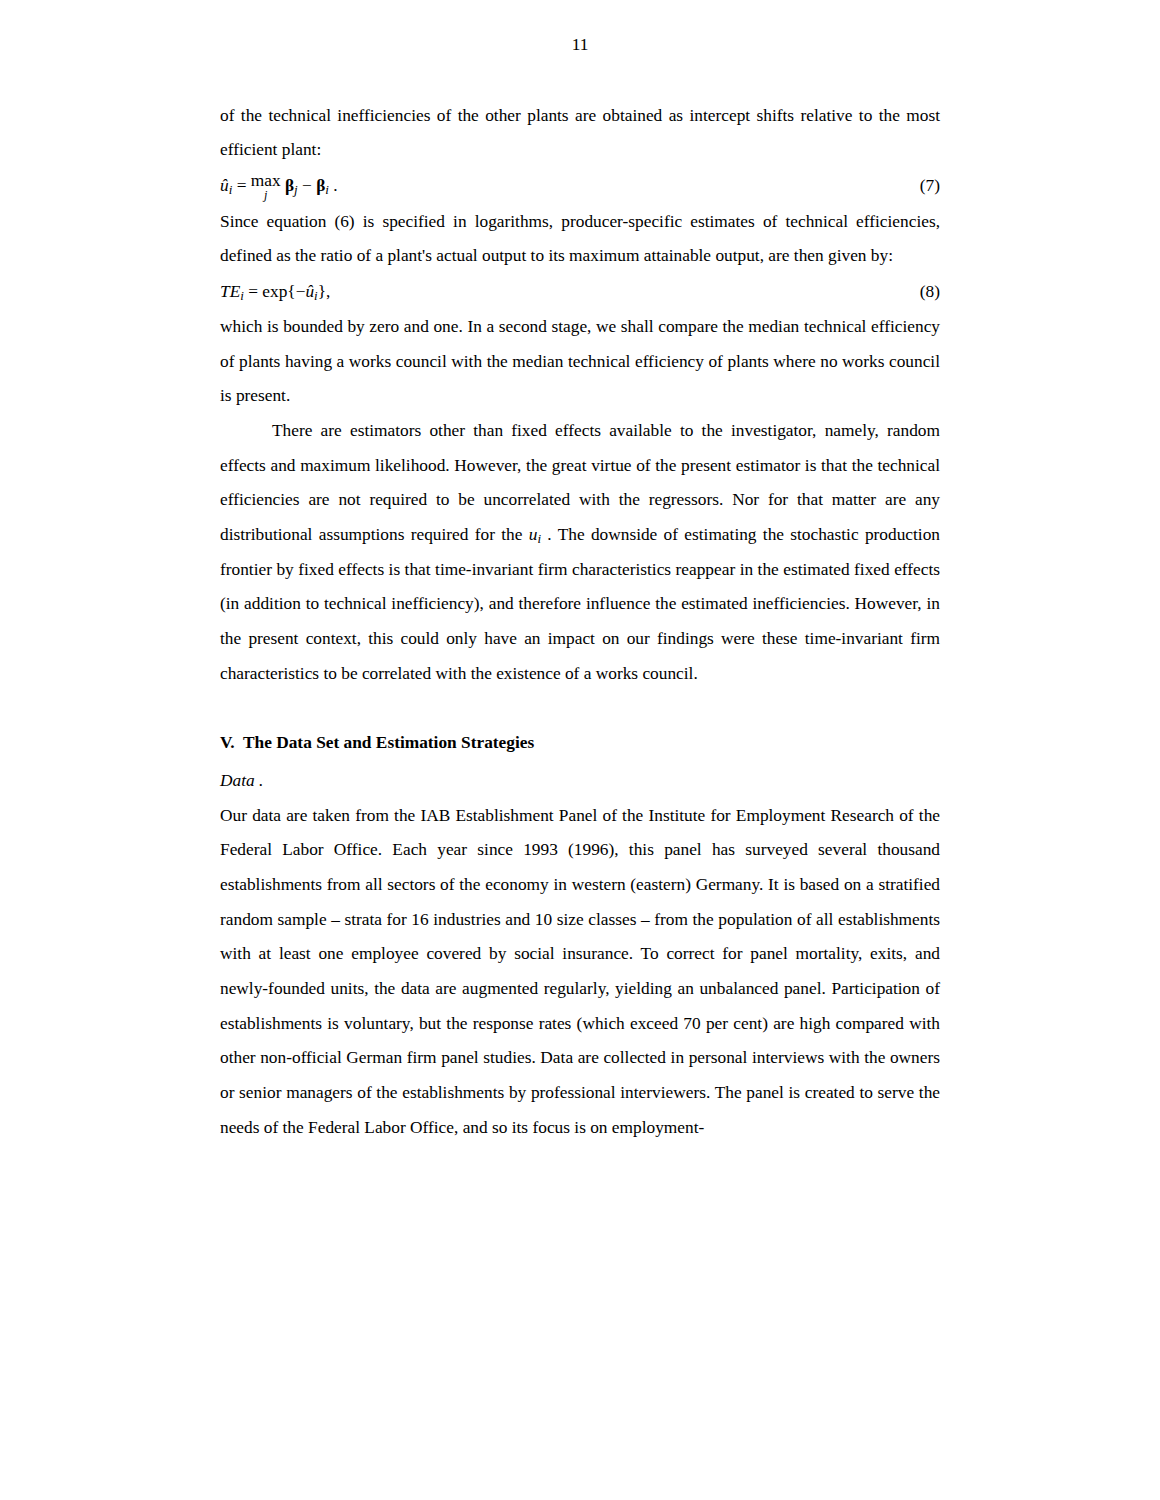11
of the technical inefficiencies of the other plants are obtained as intercept shifts relative to the most efficient plant:
ûi = maxj βj − βi . (7)
Since equation (6) is specified in logarithms, producer-specific estimates of technical efficiencies, defined as the ratio of a plant's actual output to its maximum attainable output, are then given by:
TEi = exp{−ûi}, (8)
which is bounded by zero and one. In a second stage, we shall compare the median technical efficiency of plants having a works council with the median technical efficiency of plants where no works council is present.
There are estimators other than fixed effects available to the investigator, namely, random effects and maximum likelihood. However, the great virtue of the present estimator is that the technical efficiencies are not required to be uncorrelated with the regressors. Nor for that matter are any distributional assumptions required for the ui . The downside of estimating the stochastic production frontier by fixed effects is that time-invariant firm characteristics reappear in the estimated fixed effects (in addition to technical inefficiency), and therefore influence the estimated inefficiencies. However, in the present context, this could only have an impact on our findings were these time-invariant firm characteristics to be correlated with the existence of a works council.
V. The Data Set and Estimation Strategies
Data .
Our data are taken from the IAB Establishment Panel of the Institute for Employment Research of the Federal Labor Office. Each year since 1993 (1996), this panel has surveyed several thousand establishments from all sectors of the economy in western (eastern) Germany. It is based on a stratified random sample – strata for 16 industries and 10 size classes – from the population of all establishments with at least one employee covered by social insurance. To correct for panel mortality, exits, and newly-founded units, the data are augmented regularly, yielding an unbalanced panel. Participation of establishments is voluntary, but the response rates (which exceed 70 per cent) are high compared with other non-official German firm panel studies. Data are collected in personal interviews with the owners or senior managers of the establishments by professional interviewers. The panel is created to serve the needs of the Federal Labor Office, and so its focus is on employment-